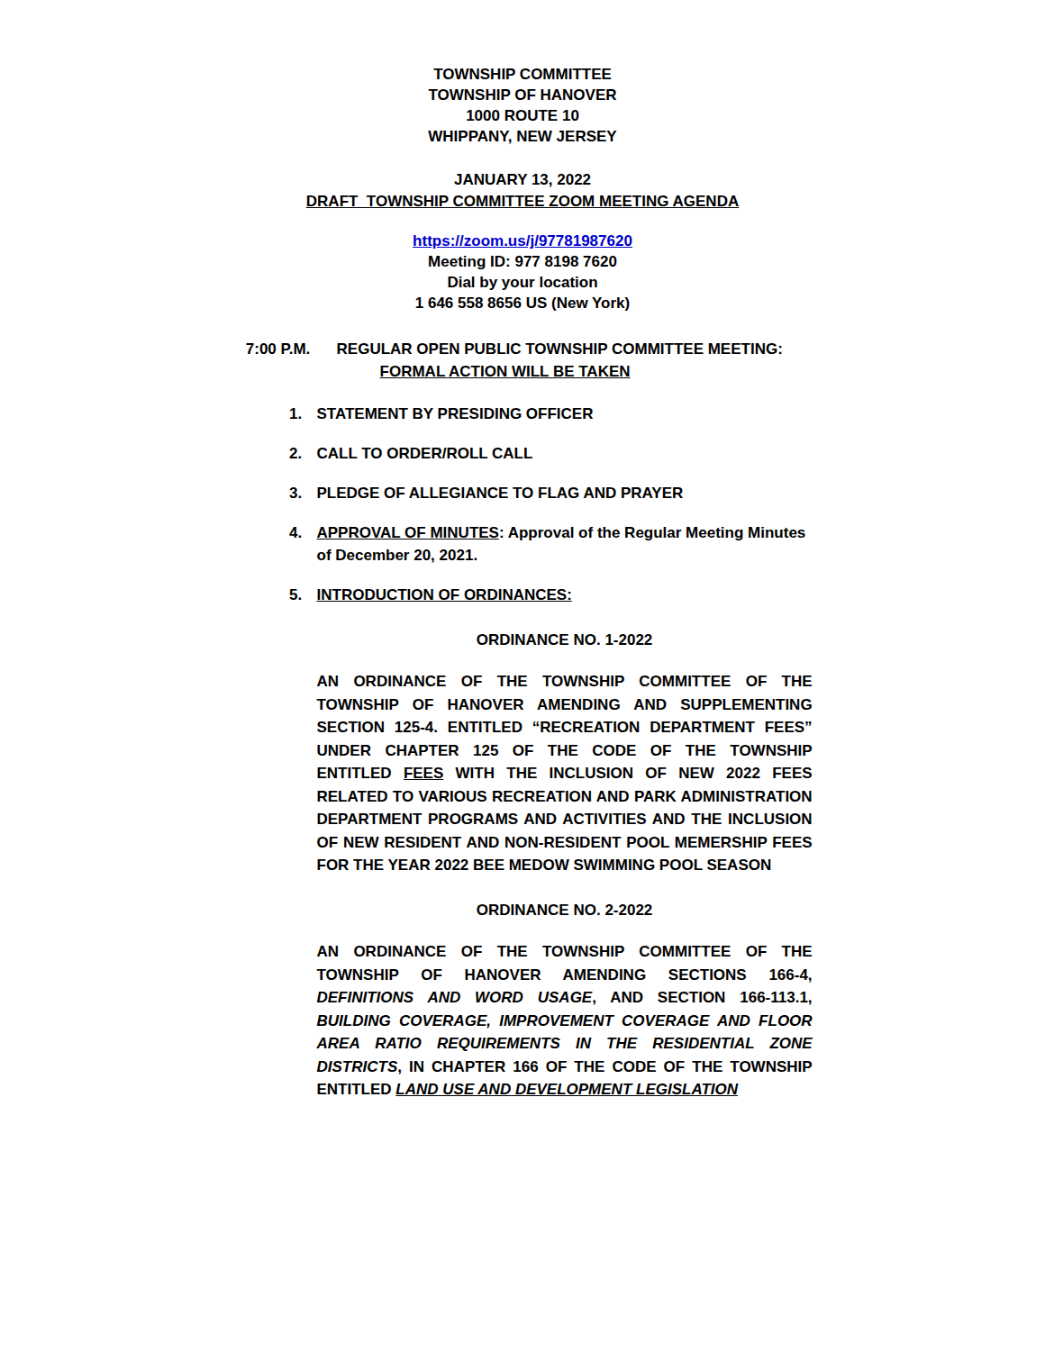TOWNSHIP COMMITTEE
TOWNSHIP OF HANOVER
1000 ROUTE 10
WHIPPANY, NEW JERSEY
JANUARY 13, 2022
DRAFT TOWNSHIP COMMITTEE ZOOM MEETING AGENDA
https://zoom.us/j/97781987620
Meeting ID: 977 8198 7620
Dial by your location
1 646 558 8656 US (New York)
7:00 P.M. REGULAR OPEN PUBLIC TOWNSHIP COMMITTEE MEETING: FORMAL ACTION WILL BE TAKEN
STATEMENT BY PRESIDING OFFICER
CALL TO ORDER/ROLL CALL
PLEDGE OF ALLEGIANCE TO FLAG AND PRAYER
APPROVAL OF MINUTES: Approval of the Regular Meeting Minutes of December 20, 2021.
INTRODUCTION OF ORDINANCES:
ORDINANCE NO. 1-2022
AN ORDINANCE OF THE TOWNSHIP COMMITTEE OF THE TOWNSHIP OF HANOVER AMENDING AND SUPPLEMENTING SECTION 125-4. ENTITLED “RECREATION DEPARTMENT FEES” UNDER CHAPTER 125 OF THE CODE OF THE TOWNSHIP ENTITLED FEES WITH THE INCLUSION OF NEW 2022 FEES RELATED TO VARIOUS RECREATION AND PARK ADMINISTRATION DEPARTMENT PROGRAMS AND ACTIVITIES AND THE INCLUSION OF NEW RESIDENT AND NON-RESIDENT POOL MEMERSHIP FEES FOR THE YEAR 2022 BEE MEDOW SWIMMING POOL SEASON
ORDINANCE NO. 2-2022
AN ORDINANCE OF THE TOWNSHIP COMMITTEE OF THE TOWNSHIP OF HANOVER AMENDING SECTIONS 166-4, DEFINITIONS AND WORD USAGE, AND SECTION 166-113.1, BUILDING COVERAGE, IMPROVEMENT COVERAGE AND FLOOR AREA RATIO REQUIREMENTS IN THE RESIDENTIAL ZONE DISTRICTS, IN CHAPTER 166 OF THE CODE OF THE TOWNSHIP ENTITLED LAND USE AND DEVELOPMENT LEGISLATION